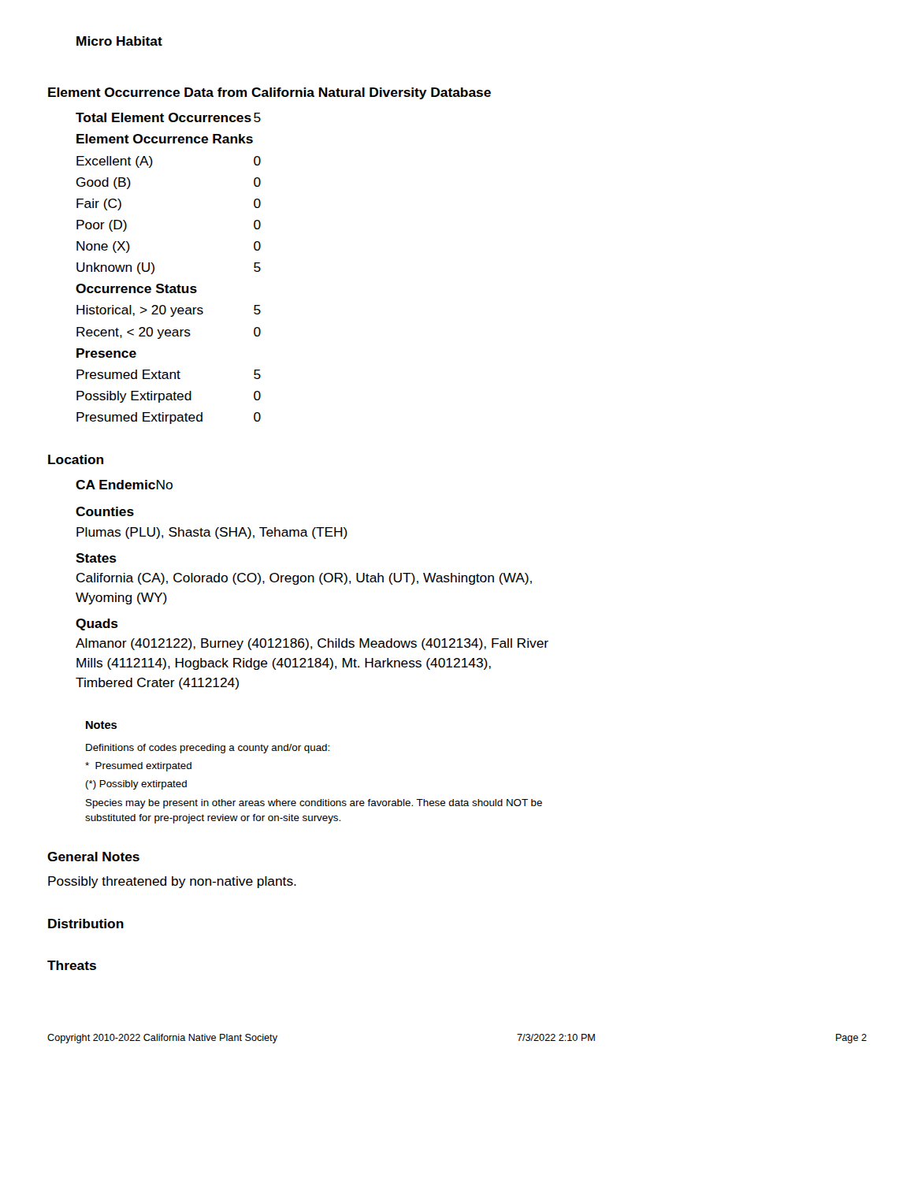Micro Habitat
Element Occurrence Data from California Natural Diversity Database
| Total Element Occurrences | 5 |
| Element Occurrence Ranks | |
| Excellent (A) | 0 |
| Good (B) | 0 |
| Fair (C) | 0 |
| Poor (D) | 0 |
| None (X) | 0 |
| Unknown (U) | 5 |
| Occurrence Status | |
| Historical, > 20 years | 5 |
| Recent, < 20 years | 0 |
| Presence | |
| Presumed Extant | 5 |
| Possibly Extirpated | 0 |
| Presumed Extirpated | 0 |
Location
| CA Endemic | No |
Counties
Plumas (PLU), Shasta (SHA), Tehama (TEH)
States
California (CA), Colorado (CO), Oregon (OR), Utah (UT), Washington (WA),
Wyoming (WY)
Quads
Almanor (4012122), Burney (4012186), Childs Meadows (4012134), Fall River
Mills (4112114), Hogback Ridge (4012184), Mt. Harkness (4012143),
Timbered Crater (4112124)
Notes
Definitions of codes preceding a county and/or quad:
* Presumed extirpated
(*) Possibly extirpated
Species may be present in other areas where conditions are favorable. These data should NOT be
substituted for pre-project review or for on-site surveys.
General Notes
Possibly threatened by non-native plants.
Distribution
Threats
Copyright 2010-2022 California Native Plant Society 7/3/2022 2:10 PM Page 2